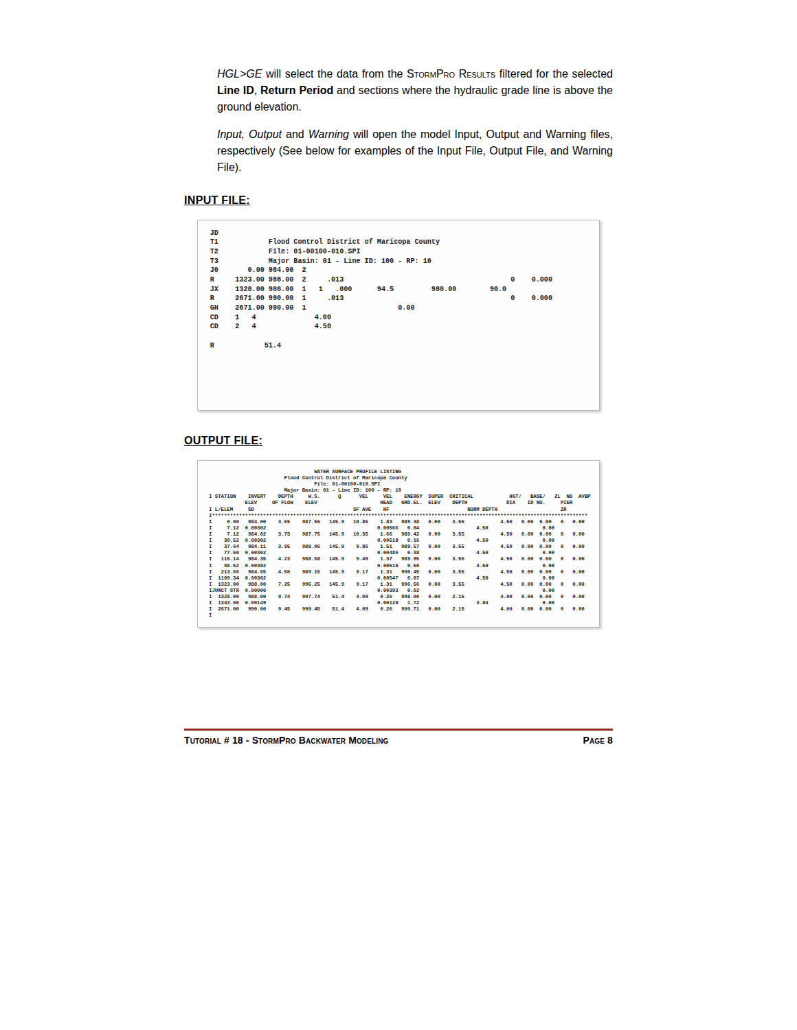HGL>GE will select the data from the StormPro Results filtered for the selected Line ID, Return Period and sections where the hydraulic grade line is above the ground elevation.
Input, Output and Warning will open the model Input, Output and Warning files, respectively (See below for examples of the Input File, Output File, and Warning File).
INPUT FILE:
 JD
 T1            Flood Control District of Maricopa County
 T2            File: 01-00100-010.SPI
 T3            Major Basin: 01 - Line ID: 100 - RP: 10
 J0       0.00 984.00  2
 R     1323.00 988.00  2     .013                                        0    0.000
 JX    1328.00 988.00  1   1   .000      94.5         988.00        90.0
 R     2671.00 990.00  1     .013                                        0    0.000
 GH    2671.00 990.00  1                      0.00
 CD    1   4              4.00
 CD    2   4              4.50

 R            51.4
OUTPUT FILE:
                                    WATER SURFACE PROFILE LISTING
                          Flood Control District of Maricopa County
                                    File: 01-00100-010.SPI
                          Major Basin: 01 - Line ID: 100 - RP: 10
 I STATION    INVERT    DEPTH     W.S.      Q      VEL     VEL    ENERGY  SUPER  CRITICAL            HGT/   BASE/   ZL  NO  AVBPR
             ELEV     OF FLOW    ELEV                     HEAD   GRD.EL.  ELEV    DEPTH             DIA    ID NO.     PIER
 I L/ELEM     SD                                 SF AVE    HF                          NORM DEPTH                     ZR
 I*****************************************************************************************************************************
 I     0.00   984.00    3.55    987.55   145.9   10.85    1.83   989.38   0.00    3.55            4.50   0.00  0.00   0   0.00
 I     7.12  0.00302                                     0.00566   0.04                   4.50                  0.00
 I     7.12   984.02    3.73    987.75   145.9   10.35    1.66   989.42   0.00    3.55            4.50   0.00  0.00   0   0.00
 I    30.52  0.00302                                     0.00518   0.16                   4.50                  0.00
 I    37.64   984.11    3.95    988.06   145.9    9.86    1.51   989.57   0.00    3.55            4.50   0.00  0.00   0   0.00
 I    77.50  0.00302                                     0.00486   0.38                   4.50                  0.00
 I   115.14   984.35    4.23    988.58   145.9    9.40    1.37   989.95   0.00    3.55            4.50   0.00  0.00   0   0.00
 I    98.52  0.00302                                     0.00510   0.50                   4.50                  0.00
 I   213.66   984.65    4.50    989.15   145.9    9.17    1.31   990.45   0.00    3.55            4.50   0.00  0.00   0   0.00
 I  1109.34  0.00302                                     0.00547   6.07                   4.50                  0.00
 I  1323.00   988.00    7.25    995.25   145.9    9.17    1.31   996.56   0.00    3.55            4.50   0.00  0.00   0   0.00
 IJUNCT STR  0.00000                                     0.00393   0.02                                         0.00
 I  1328.00   988.00    9.74    997.74    51.4    4.09    0.26   998.00   0.00    2.15            4.00   0.00  0.00   0   0.00
 I  1343.00  0.00149                                     0.00128   1.72                   3.04                  0.00
 I  2671.00   990.00    9.45    999.45    51.4    4.09    0.26   999.71   0.00    2.15            4.00   0.00  0.00   0   0.00
 I
Tutorial # 18 - StormPro Backwater Modeling
Page 8